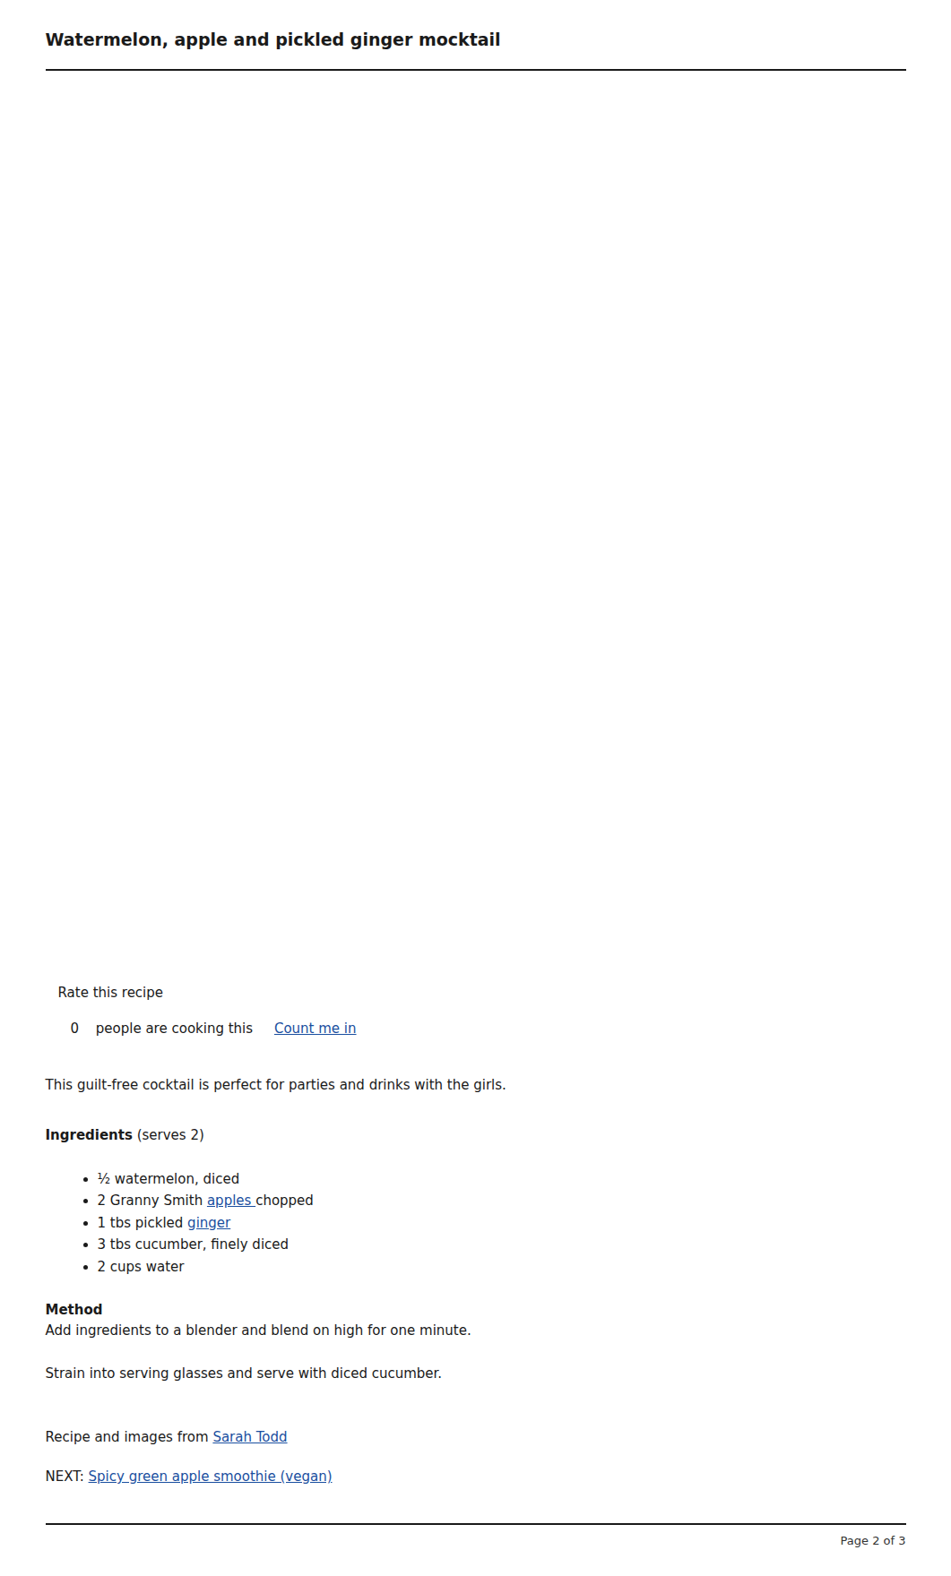Watermelon, apple and pickled ginger mocktail
Rate this recipe
0 people are cooking this Count me in
This guilt-free cocktail is perfect for parties and drinks with the girls.
Ingredients (serves 2)
½ watermelon, diced
2 Granny Smith apples chopped
1 tbs pickled ginger
3 tbs cucumber, finely diced
2 cups water
Method
Add ingredients to a blender and blend on high for one minute.
Strain into serving glasses and serve with diced cucumber.
Recipe and images from Sarah Todd
NEXT: Spicy green apple smoothie (vegan)
Page 2 of 3